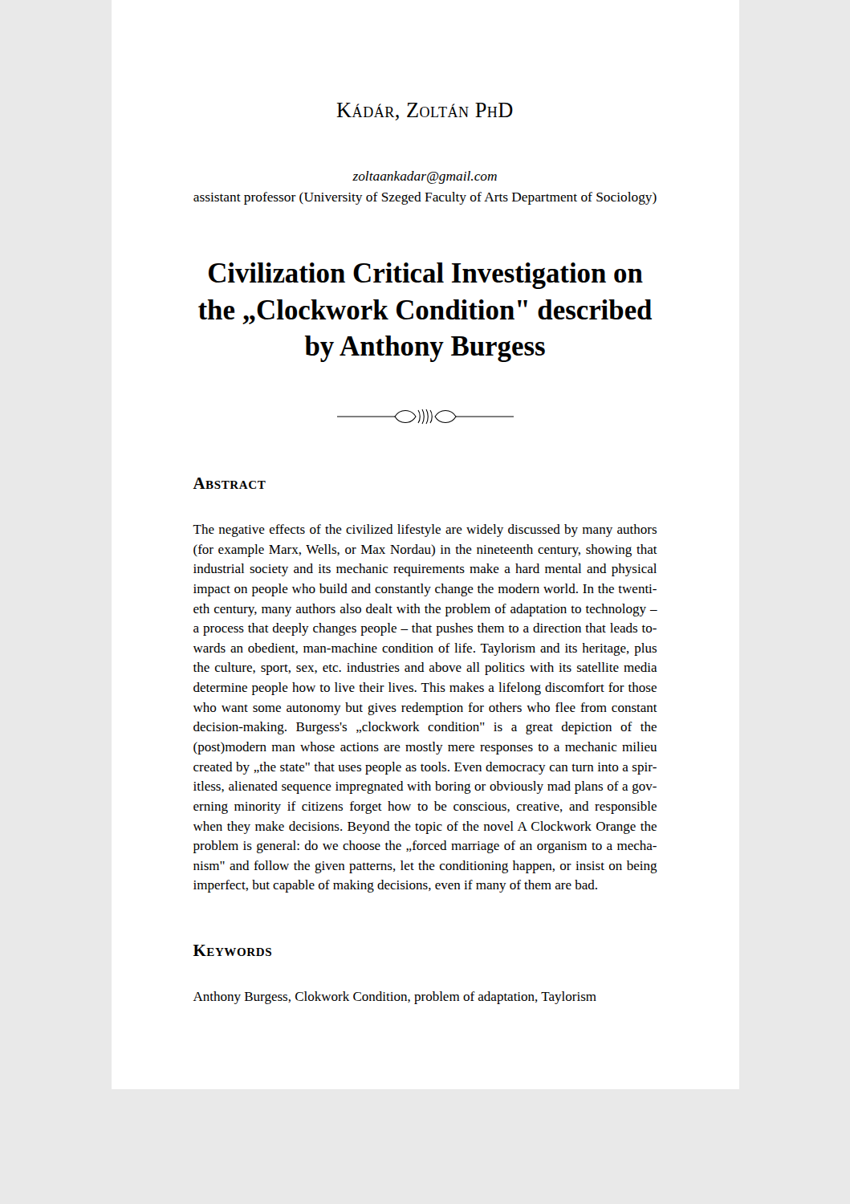Kádár, Zoltán PhD
zoltaankadar@gmail.com
assistant professor (University of Szeged Faculty of Arts Department of Sociology)
Civilization Critical Investigation on the „Clockwork Condition" described by Anthony Burgess
Abstract
The negative effects of the civilized lifestyle are widely discussed by many authors (for example Marx, Wells, or Max Nordau) in the nineteenth century, showing that industrial society and its mechanic requirements make a hard mental and physical impact on people who build and constantly change the modern world. In the twentieth century, many authors also dealt with the problem of adaptation to technology – a process that deeply changes people – that pushes them to a direction that leads towards an obedient, man-machine condition of life. Taylorism and its heritage, plus the culture, sport, sex, etc. industries and above all politics with its satellite media determine people how to live their lives. This makes a lifelong discomfort for those who want some autonomy but gives redemption for others who flee from constant decision-making. Burgess's „clockwork condition" is a great depiction of the (post)modern man whose actions are mostly mere responses to a mechanic milieu created by „the state" that uses people as tools. Even democracy can turn into a spiritless, alienated sequence impregnated with boring or obviously mad plans of a governing minority if citizens forget how to be conscious, creative, and responsible when they make decisions. Beyond the topic of the novel A Clockwork Orange the problem is general: do we choose the „forced marriage of an organism to a mechanism" and follow the given patterns, let the conditioning happen, or insist on being imperfect, but capable of making decisions, even if many of them are bad.
Keywords
Anthony Burgess, Clokwork Condition, problem of adaptation, Taylorism